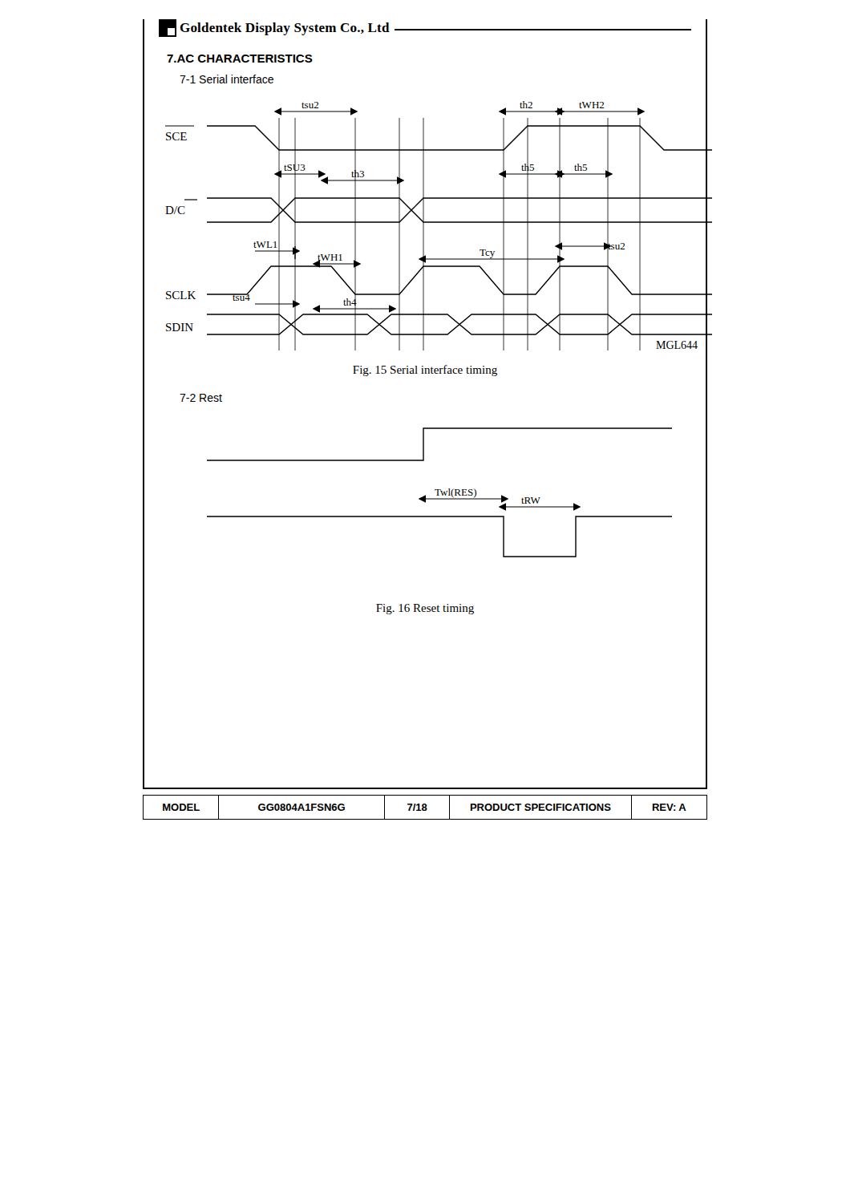Goldentek Display System Co., Ltd
7.AC CHARACTERISTICS
7-1 Serial interface
tsu2 th2 tWH2 tSU3 th3 th5 th5 tWL1 tWH1 Tcy tsu2 tsu4 th4 SCE D/C SCLK SDIN MGL644
Fig. 15 Serial interface timing
7-2 Rest
Twl(RES) tRW
Fig. 16 Reset timing
| MODEL | GG0804A1FSN6G | 7/18 | PRODUCT SPECIFICATIONS | REV: A |